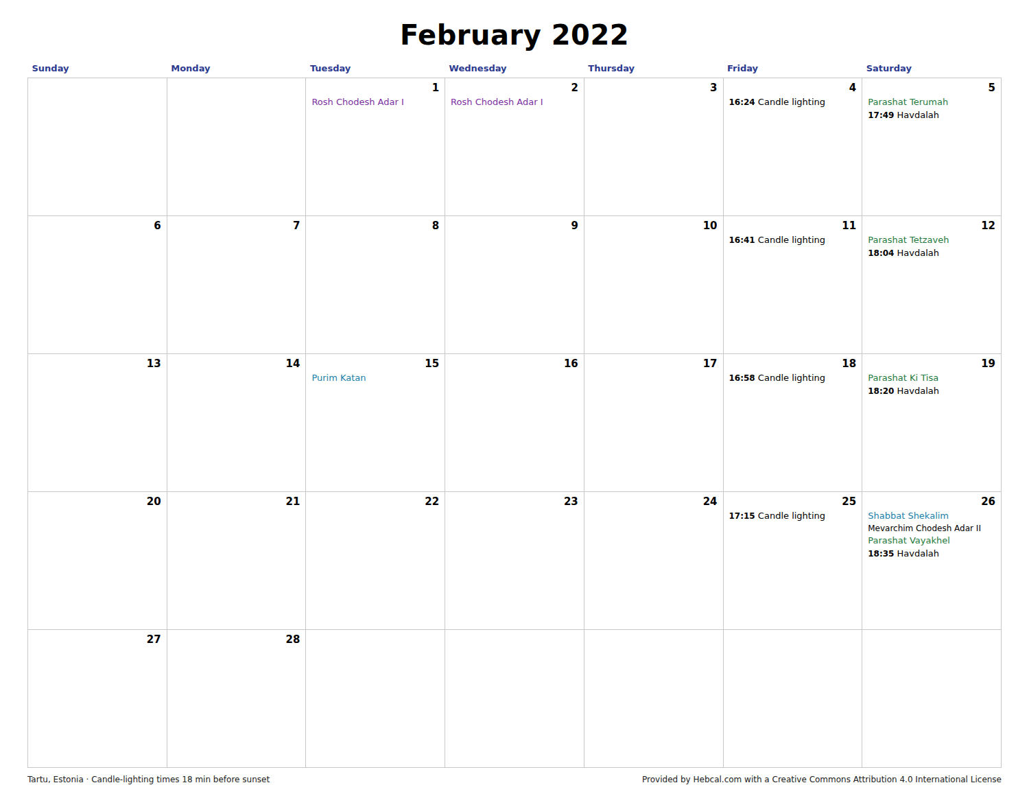February 2022
| Sunday | Monday | Tuesday | Wednesday | Thursday | Friday | Saturday |
| --- | --- | --- | --- | --- | --- | --- |
| | | 1 Rosh Chodesh Adar I | 2 Rosh Chodesh Adar I | 3 | 4 16:24 Candle lighting | 5 Parashat Terumah 17:49 Havdalah |
| 6 | 7 | 8 | 9 | 10 | 11 16:41 Candle lighting | 12 Parashat Tetzaveh 18:04 Havdalah |
| 13 | 14 | 15 Purim Katan | 16 | 17 | 18 16:58 Candle lighting | 19 Parashat Ki Tisa 18:20 Havdalah |
| 20 | 21 | 22 | 23 | 24 | 25 17:15 Candle lighting | 26 Shabbat Shekalim Mevarchim Chodesh Adar II Parashat Vayakhel 18:35 Havdalah |
| 27 | 28 | | | | | |
Tartu, Estonia · Candle-lighting times 18 min before sunset
Provided by Hebcal.com with a Creative Commons Attribution 4.0 International License